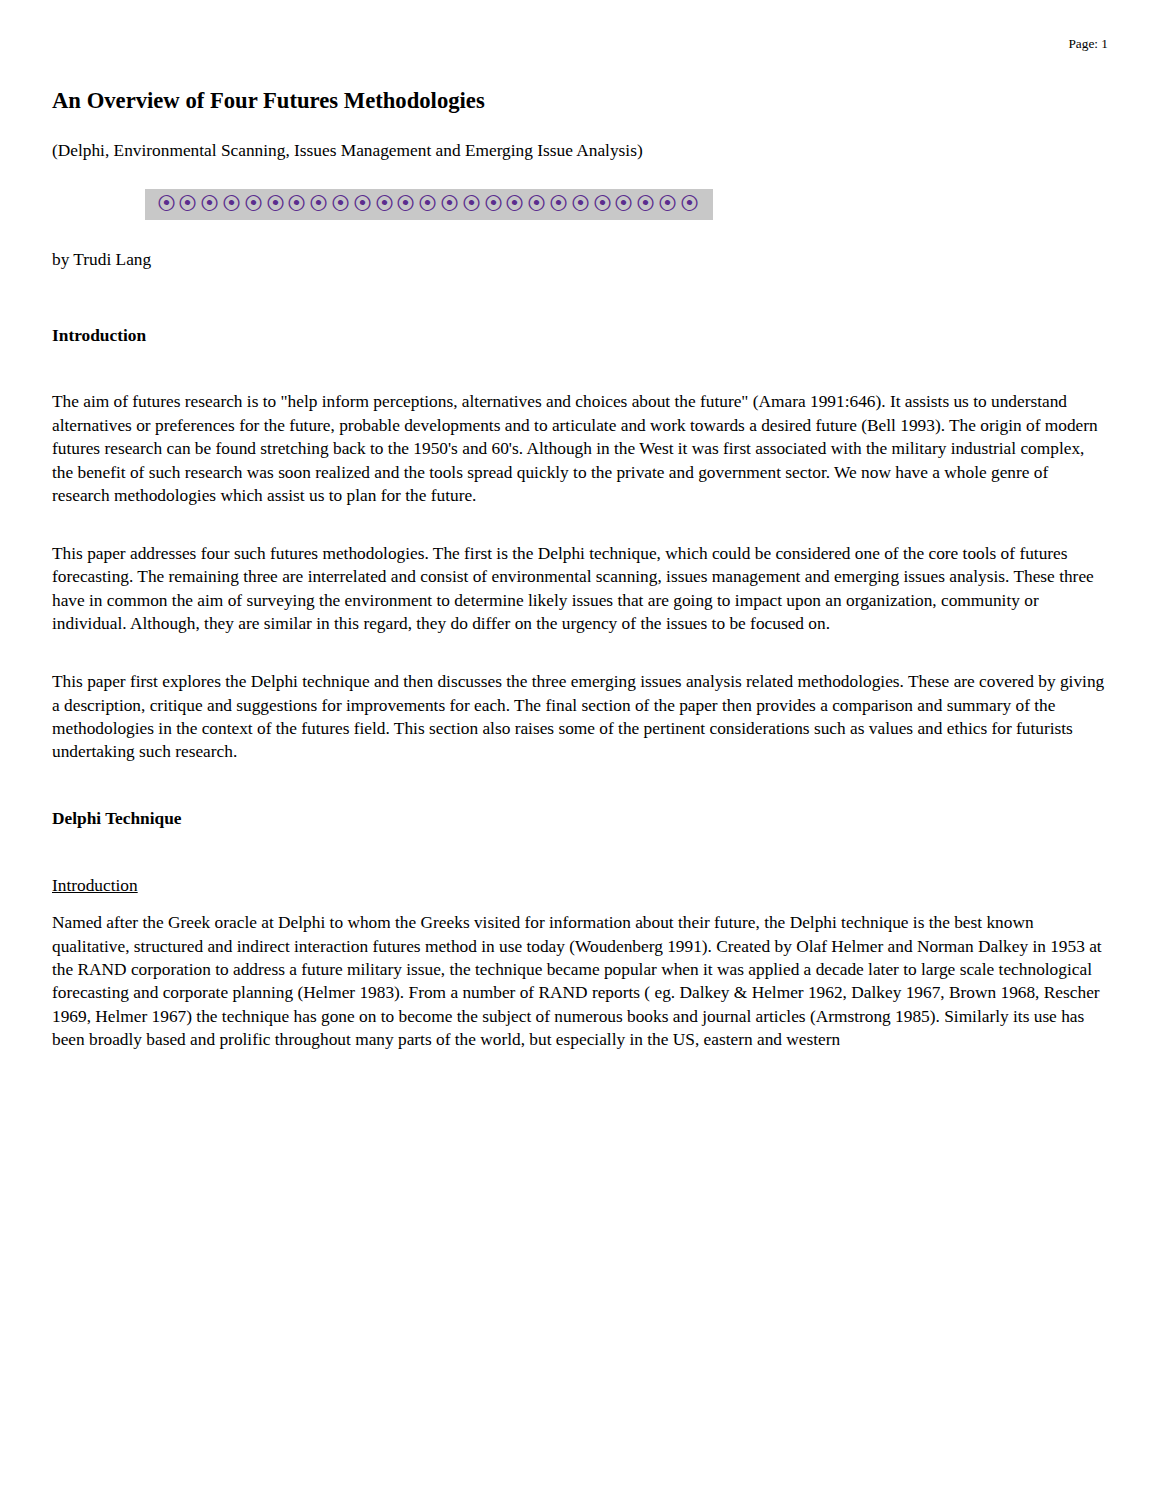Page: 1
An Overview of Four Futures Methodologies
(Delphi, Environmental Scanning, Issues Management and Emerging Issue Analysis)
⦿⦿⦿⦿⦿⦿⦿⦿⦿⦿⦿⦿⦿⦿⦿⦿⦿⦿⦿⦿⦿⦿⦿⦿⦿
by Trudi Lang
Introduction
The aim of futures research is to "help inform perceptions, alternatives and choices about the future" (Amara 1991:646). It assists us to understand alternatives or preferences for the future, probable developments and to articulate and work towards a desired future (Bell 1993). The origin of modern futures research can be found stretching back to the 1950's and 60's. Although in the West it was first associated with the military industrial complex, the benefit of such research was soon realized and the tools spread quickly to the private and government sector. We now have a whole genre of research methodologies which assist us to plan for the future.
This paper addresses four such futures methodologies. The first is the Delphi technique, which could be considered one of the core tools of futures forecasting. The remaining three are interrelated and consist of environmental scanning, issues management and emerging issues analysis. These three have in common the aim of surveying the environment to determine likely issues that are going to impact upon an organization, community or individual. Although, they are similar in this regard, they do differ on the urgency of the issues to be focused on.
This paper first explores the Delphi technique and then discusses the three emerging issues analysis related methodologies. These are covered by giving a description, critique and suggestions for improvements for each. The final section of the paper then provides a comparison and summary of the methodologies in the context of the futures field. This section also raises some of the pertinent considerations such as values and ethics for futurists undertaking such research.
Delphi Technique
Introduction
Named after the Greek oracle at Delphi to whom the Greeks visited for information about their future, the Delphi technique is the best known qualitative, structured and indirect interaction futures method in use today (Woudenberg 1991). Created by Olaf Helmer and Norman Dalkey in 1953 at the RAND corporation to address a future military issue, the technique became popular when it was applied a decade later to large scale technological forecasting and corporate planning (Helmer 1983). From a number of RAND reports ( eg. Dalkey & Helmer 1962, Dalkey 1967, Brown 1968, Rescher 1969, Helmer 1967) the technique has gone on to become the subject of numerous books and journal articles (Armstrong 1985). Similarly its use has been broadly based and prolific throughout many parts of the world, but especially in the US, eastern and western